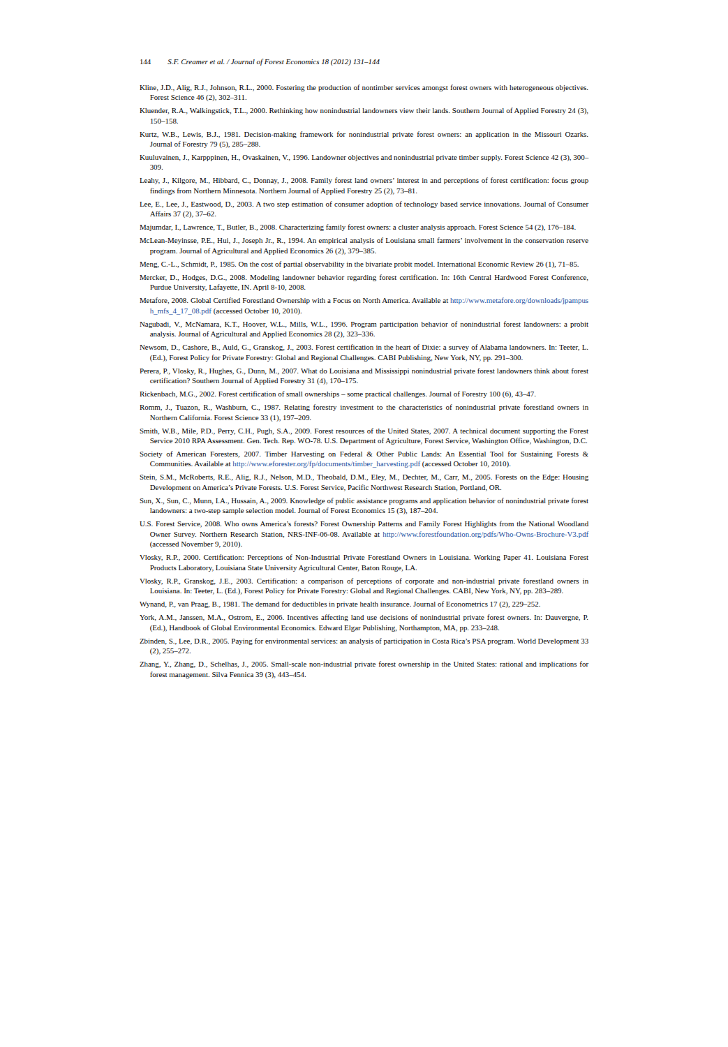144 S.F. Creamer et al. / Journal of Forest Economics 18 (2012) 131–144
Kline, J.D., Alig, R.J., Johnson, R.L., 2000. Fostering the production of nontimber services amongst forest owners with heterogeneous objectives. Forest Science 46 (2), 302–311.
Kluender, R.A., Walkingstick, T.L., 2000. Rethinking how nonindustrial landowners view their lands. Southern Journal of Applied Forestry 24 (3), 150–158.
Kurtz, W.B., Lewis, B.J., 1981. Decision-making framework for nonindustrial private forest owners: an application in the Missouri Ozarks. Journal of Forestry 79 (5), 285–288.
Kuuluvainen, J., Karpppinen, H., Ovaskainen, V., 1996. Landowner objectives and nonindustrial private timber supply. Forest Science 42 (3), 300–309.
Leahy, J., Kilgore, M., Hibbard, C., Donnay, J., 2008. Family forest land owners’ interest in and perceptions of forest certification: focus group findings from Northern Minnesota. Northern Journal of Applied Forestry 25 (2), 73–81.
Lee, E., Lee, J., Eastwood, D., 2003. A two step estimation of consumer adoption of technology based service innovations. Journal of Consumer Affairs 37 (2), 37–62.
Majumdar, I., Lawrence, T., Butler, B., 2008. Characterizing family forest owners: a cluster analysis approach. Forest Science 54 (2), 176–184.
McLean-Meyinsse, P.E., Hui, J., Joseph Jr., R., 1994. An empirical analysis of Louisiana small farmers’ involvement in the conservation reserve program. Journal of Agricultural and Applied Economics 26 (2), 379–385.
Meng, C.-L., Schmidt, P., 1985. On the cost of partial observability in the bivariate probit model. International Economic Review 26 (1), 71–85.
Mercker, D., Hodges, D.G., 2008. Modeling landowner behavior regarding forest certification. In: 16th Central Hardwood Forest Conference, Purdue University, Lafayette, IN. April 8-10, 2008.
Metafore, 2008. Global Certified Forestland Ownership with a Focus on North America. Available at http://www.metafore.org/downloads/jpampush_mfs_4_17_08.pdf (accessed October 10, 2010).
Nagubadi, V., McNamara, K.T., Hoover, W.L., Mills, W.L., 1996. Program participation behavior of nonindustrial forest landowners: a probit analysis. Journal of Agricultural and Applied Economics 28 (2), 323–336.
Newsom, D., Cashore, B., Auld, G., Granskog, J., 2003. Forest certification in the heart of Dixie: a survey of Alabama landowners. In: Teeter, L. (Ed.), Forest Policy for Private Forestry: Global and Regional Challenges. CABI Publishing, New York, NY, pp. 291–300.
Perera, P., Vlosky, R., Hughes, G., Dunn, M., 2007. What do Louisiana and Mississippi nonindustrial private forest landowners think about forest certification? Southern Journal of Applied Forestry 31 (4), 170–175.
Rickenbach, M.G., 2002. Forest certification of small ownerships – some practical challenges. Journal of Forestry 100 (6), 43–47.
Romm, J., Tuazon, R., Washburn, C., 1987. Relating forestry investment to the characteristics of nonindustrial private forestland owners in Northern California. Forest Science 33 (1), 197–209.
Smith, W.B., Mile, P.D., Perry, C.H., Pugh, S.A., 2009. Forest resources of the United States, 2007. A technical document supporting the Forest Service 2010 RPA Assessment. Gen. Tech. Rep. WO-78. U.S. Department of Agriculture, Forest Service, Washington Office, Washington, D.C.
Society of American Foresters, 2007. Timber Harvesting on Federal & Other Public Lands: An Essential Tool for Sustaining Forests & Communities. Available at http://www.eforester.org/fp/documents/timber_harvesting.pdf (accessed October 10, 2010).
Stein, S.M., McRoberts, R.E., Alig, R.J., Nelson, M.D., Theobald, D.M., Eley, M., Dechter, M., Carr, M., 2005. Forests on the Edge: Housing Development on America’s Private Forests. U.S. Forest Service, Pacific Northwest Research Station, Portland, OR.
Sun, X., Sun, C., Munn, I.A., Hussain, A., 2009. Knowledge of public assistance programs and application behavior of nonindustrial private forest landowners: a two-step sample selection model. Journal of Forest Economics 15 (3), 187–204.
U.S. Forest Service, 2008. Who owns America’s forests? Forest Ownership Patterns and Family Forest Highlights from the National Woodland Owner Survey. Northern Research Station, NRS-INF-06-08. Available at http://www.forestfoundation.org/pdfs/Who-Owns-Brochure-V3.pdf (accessed November 9, 2010).
Vlosky, R.P., 2000. Certification: Perceptions of Non-Industrial Private Forestland Owners in Louisiana. Working Paper 41. Louisiana Forest Products Laboratory, Louisiana State University Agricultural Center, Baton Rouge, LA.
Vlosky, R.P., Granskog, J.E., 2003. Certification: a comparison of perceptions of corporate and non-industrial private forestland owners in Louisiana. In: Teeter, L. (Ed.), Forest Policy for Private Forestry: Global and Regional Challenges. CABI, New York, NY, pp. 283–289.
Wynand, P., van Praag, B., 1981. The demand for deductibles in private health insurance. Journal of Econometrics 17 (2), 229–252.
York, A.M., Janssen, M.A., Ostrom, E., 2006. Incentives affecting land use decisions of nonindustrial private forest owners. In: Dauvergne, P. (Ed.), Handbook of Global Environmental Economics. Edward Elgar Publishing, Northampton, MA, pp. 233–248.
Zbinden, S., Lee, D.R., 2005. Paying for environmental services: an analysis of participation in Costa Rica’s PSA program. World Development 33 (2), 255–272.
Zhang, Y., Zhang, D., Schelhas, J., 2005. Small-scale non-industrial private forest ownership in the United States: rational and implications for forest management. Silva Fennica 39 (3), 443–454.